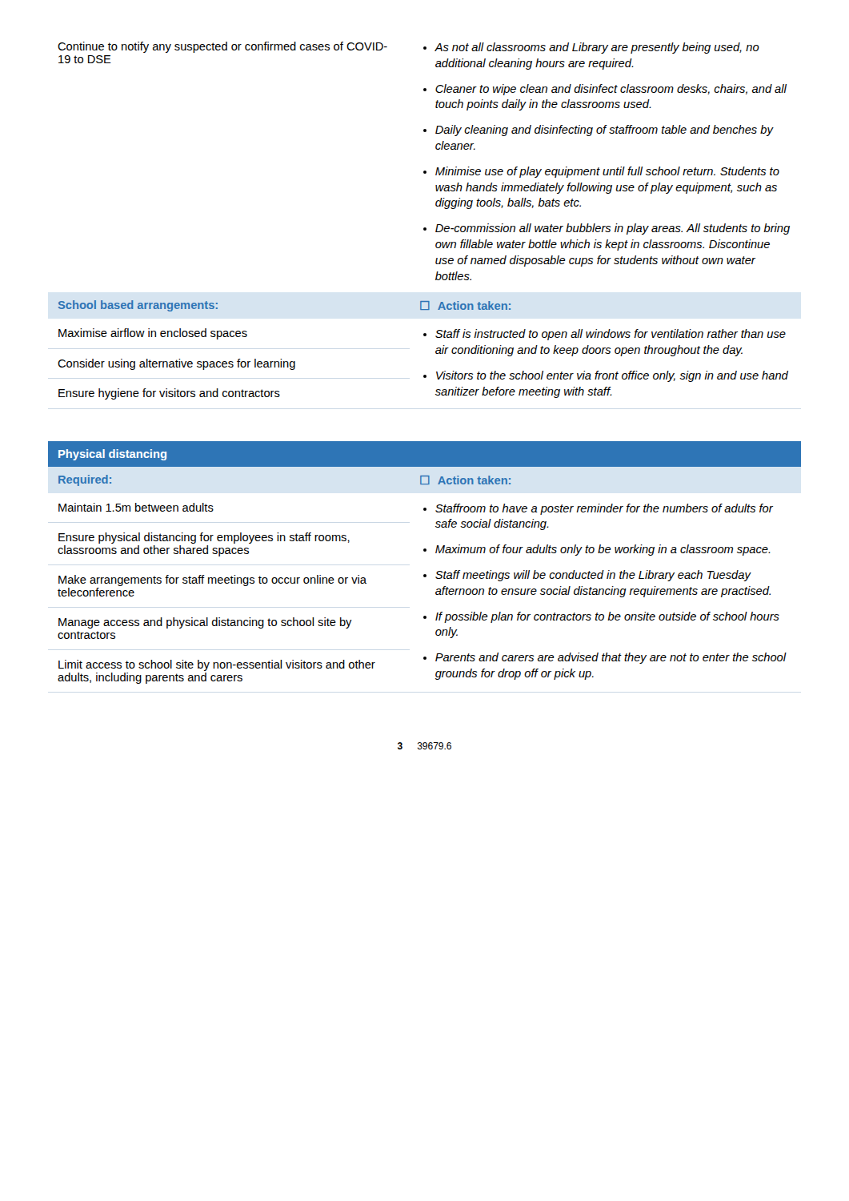| Continue to notify any suspected or confirmed cases of COVID-19 to DSE | As not all classrooms and Library are presently being used, no additional cleaning hours are required. Cleaner to wipe clean and disinfect classroom desks, chairs, and all touch points daily in the classrooms used. Daily cleaning and disinfecting of staffroom table and benches by cleaner. Minimise use of play equipment until full school return. Students to wash hands immediately following use of play equipment, such as digging tools, balls, bats etc. De-commission all water bubblers in play areas. All students to bring own fillable water bottle which is kept in classrooms. Discontinue use of named disposable cups for students without own water bottles. |
| School based arrangements: | ☐ Action taken: |
| Maximise airflow in enclosed spaces | Staff is instructed to open all windows for ventilation rather than use air conditioning and to keep doors open throughout the day. Visitors to the school enter via front office only, sign in and use hand sanitizer before meeting with staff. |
| Consider using alternative spaces for learning |
| Ensure hygiene for visitors and contractors |
| Physical distancing |
| Required: | ☐ Action taken: |
| Maintain 1.5m between adults | Staffroom to have a poster reminder for the numbers of adults for safe social distancing. Maximum of four adults only to be working in a classroom space. Staff meetings will be conducted in the Library each Tuesday afternoon to ensure social distancing requirements are practised. If possible plan for contractors to be onsite outside of school hours only. Parents and carers are advised that they are not to enter the school grounds for drop off or pick up. |
| Ensure physical distancing for employees in staff rooms, classrooms and other shared spaces |
| Make arrangements for staff meetings to occur online or via teleconference |
| Manage access and physical distancing to school site by contractors |
| Limit access to school site by non-essential visitors and other adults, including parents and carers |
339679.6